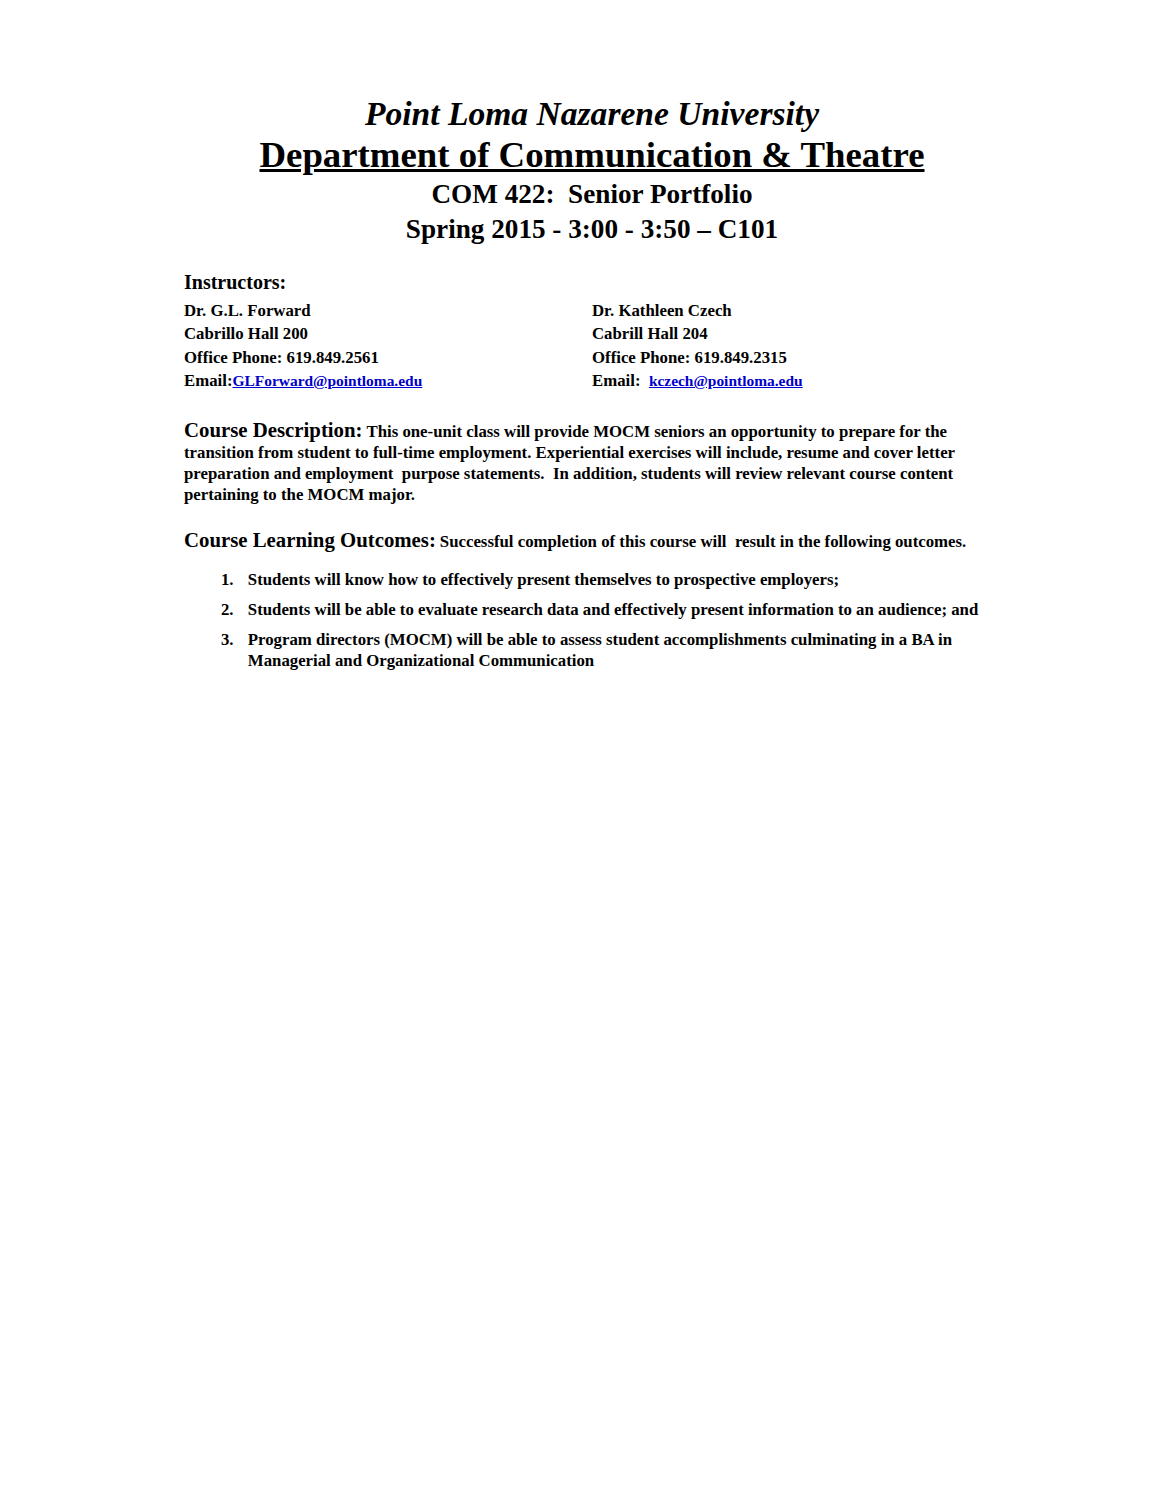Point Loma Nazarene University
Department of Communication & Theatre
COM 422: Senior Portfolio
Spring 2015 - 3:00 - 3:50 – C101
Instructors:
| Dr. G.L. Forward | Dr. Kathleen Czech |
| Cabrillo Hall 200 | Cabrill Hall 204 |
| Office Phone: 619.849.2561 | Office Phone: 619.849.2315 |
| Email: GLForward@pointloma.edu | Email: kczech@pointloma.edu |
Course Description: This one-unit class will provide MOCM seniors an opportunity to prepare for the transition from student to full-time employment. Experiential exercises will include, resume and cover letter preparation and employment purpose statements. In addition, students will review relevant course content pertaining to the MOCM major.
Course Learning Outcomes: Successful completion of this course will result in the following outcomes.
Students will know how to effectively present themselves to prospective employers;
Students will be able to evaluate research data and effectively present information to an audience; and
Program directors (MOCM) will be able to assess student accomplishments culminating in a BA in Managerial and Organizational Communication